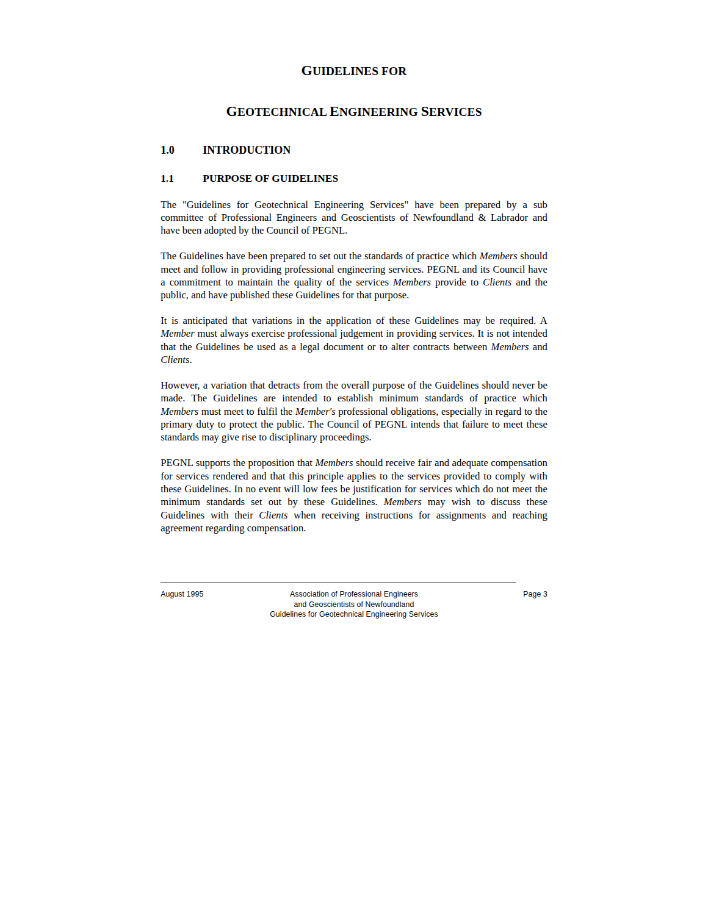GUIDELINES FOR GEOTECHNICAL ENGINEERING SERVICES
1.0 INTRODUCTION
1.1 PURPOSE OF GUIDELINES
The "Guidelines for Geotechnical Engineering Services" have been prepared by a sub committee of Professional Engineers and Geoscientists of Newfoundland & Labrador and have been adopted by the Council of PEGNL.
The Guidelines have been prepared to set out the standards of practice which Members should meet and follow in providing professional engineering services. PEGNL and its Council have a commitment to maintain the quality of the services Members provide to Clients and the public, and have published these Guidelines for that purpose.
It is anticipated that variations in the application of these Guidelines may be required. A Member must always exercise professional judgement in providing services. It is not intended that the Guidelines be used as a legal document or to alter contracts between Members and Clients.
However, a variation that detracts from the overall purpose of the Guidelines should never be made. The Guidelines are intended to establish minimum standards of practice which Members must meet to fulfil the Member's professional obligations, especially in regard to the primary duty to protect the public. The Council of PEGNL intends that failure to meet these standards may give rise to disciplinary proceedings.
PEGNL supports the proposition that Members should receive fair and adequate compensation for services rendered and that this principle applies to the services provided to comply with these Guidelines. In no event will low fees be justification for services which do not meet the minimum standards set out by these Guidelines. Members may wish to discuss these Guidelines with their Clients when receiving instructions for assignments and reaching agreement regarding compensation.
| August 1995 | Association of Professional Engineers and Geoscientists of Newfoundland Guidelines for Geotechnical Engineering Services | Page 3 |